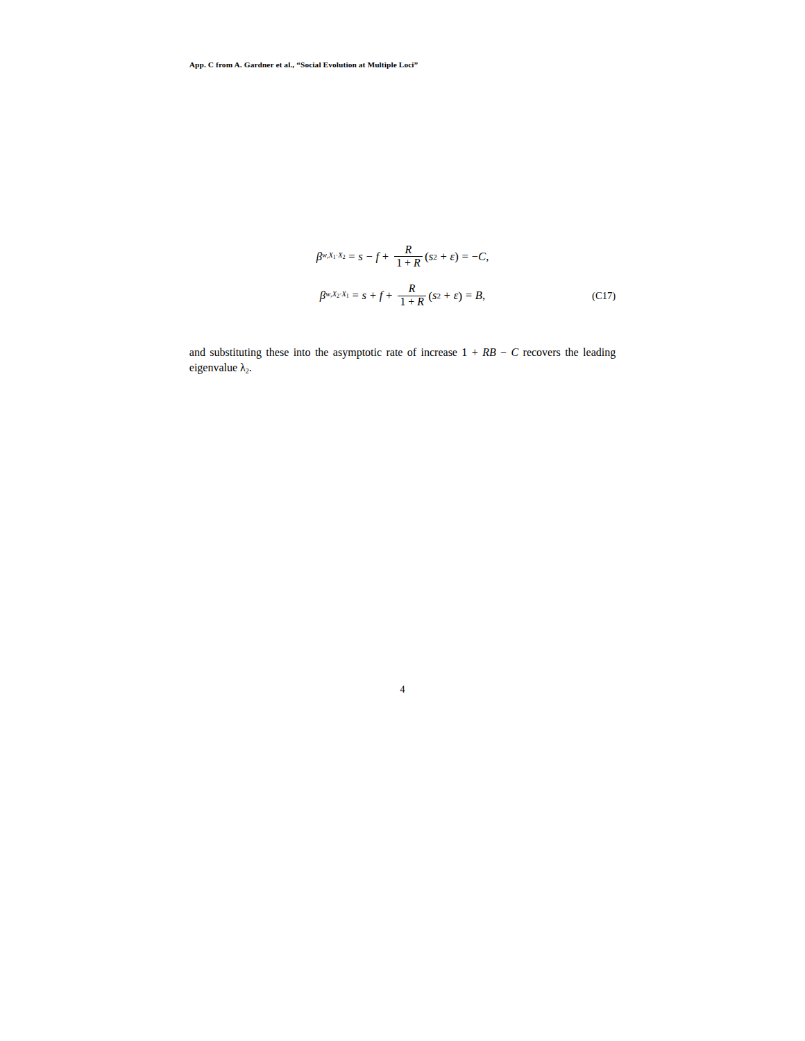App. C from A. Gardner et al., “Social Evolution at Multiple Loci”
βw,X 1·X 2 = s − f + R 1 + R (s 2 + ε) = −C,
βw,X 2·X 1 = s + f + R 1 + R (s 2 + ε) = B, (C17)
and substituting these into the asymptotic rate of increase 1 + RB − C recovers the leading eigenvalue λ2.
4